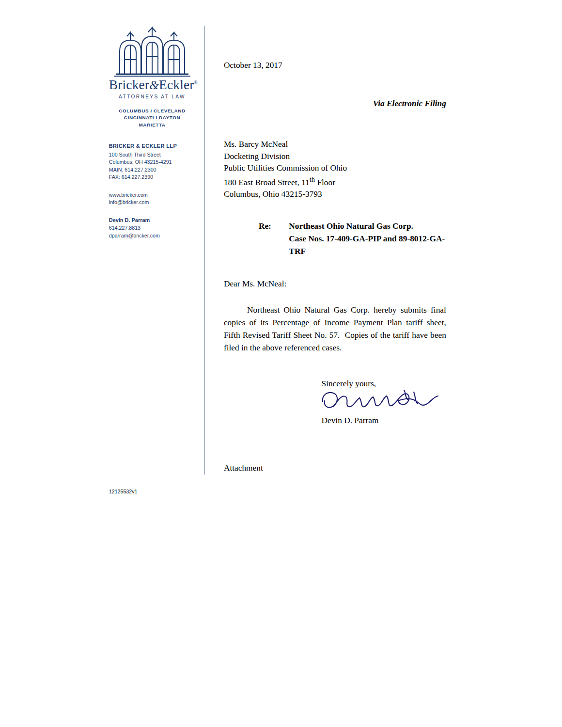Bricker&Eckler®
ATTORNEYS AT LAW
COLUMBUS I CLEVELAND
CINCINNATI I DAYTON
MARIETTA
BRICKER & ECKLER LLP
100 South Third Street
Columbus, OH 43215-4291
MAIN: 614.227.2300
FAX: 614.227.2390
www.bricker.com
info@bricker.com
Devin D. Parram
614.227.8813
dparram@bricker.com
October 13, 2017
Via Electronic Filing
Ms. Barcy McNeal
Docketing Division
Public Utilities Commission of Ohio
180 East Broad Street, 11th Floor
Columbus, Ohio 43215-3793
| Re: | Northeast Ohio Natural Gas Corp. |
| | Case Nos. 17-409-GA-PIP and 89-8012-GA-TRF |
Dear Ms. McNeal:
Northeast Ohio Natural Gas Corp. hereby submits final copies of its Percentage of Income Payment Plan tariff sheet, Fifth Revised Tariff Sheet No. 57. Copies of the tariff have been filed in the above referenced cases.
Sincerely yours,
Devin D. Parram
Attachment
12125532v1